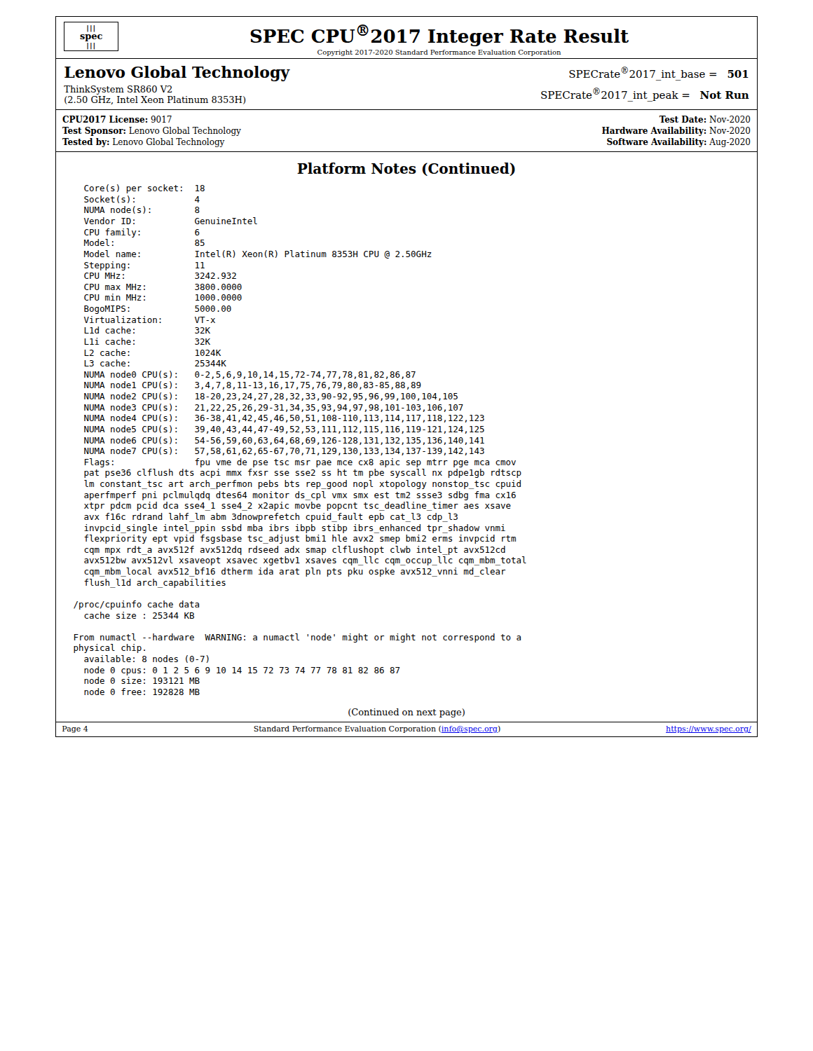|||
spec
|||
SPEC CPU®2017 Integer Rate Result
Copyright 2017-2020 Standard Performance Evaluation Corporation
Lenovo Global Technology
ThinkSystem SR860 V2
(2.50 GHz, Intel Xeon Platinum 8353H)
SPECrate®2017_int_base = 501
SPECrate®2017_int_peak = Not Run
CPU2017 License: 9017
Test Sponsor: Lenovo Global Technology
Tested by: Lenovo Global Technology
Test Date: Nov-2020
Hardware Availability: Nov-2020
Software Availability: Aug-2020
Platform Notes (Continued)
    Core(s) per socket:  18
    Socket(s):           4
    NUMA node(s):        8
    Vendor ID:           GenuineIntel
    CPU family:          6
    Model:               85
    Model name:          Intel(R) Xeon(R) Platinum 8353H CPU @ 2.50GHz
    Stepping:            11
    CPU MHz:             3242.932
    CPU max MHz:         3800.0000
    CPU min MHz:         1000.0000
    BogoMIPS:            5000.00
    Virtualization:      VT-x
    L1d cache:           32K
    L1i cache:           32K
    L2 cache:            1024K
    L3 cache:            25344K
    NUMA node0 CPU(s):   0-2,5,6,9,10,14,15,72-74,77,78,81,82,86,87
    NUMA node1 CPU(s):   3,4,7,8,11-13,16,17,75,76,79,80,83-85,88,89
    NUMA node2 CPU(s):   18-20,23,24,27,28,32,33,90-92,95,96,99,100,104,105
    NUMA node3 CPU(s):   21,22,25,26,29-31,34,35,93,94,97,98,101-103,106,107
    NUMA node4 CPU(s):   36-38,41,42,45,46,50,51,108-110,113,114,117,118,122,123
    NUMA node5 CPU(s):   39,40,43,44,47-49,52,53,111,112,115,116,119-121,124,125
    NUMA node6 CPU(s):   54-56,59,60,63,64,68,69,126-128,131,132,135,136,140,141
    NUMA node7 CPU(s):   57,58,61,62,65-67,70,71,129,130,133,134,137-139,142,143
    Flags:               fpu vme de pse tsc msr pae mce cx8 apic sep mtrr pge mca cmov
    pat pse36 clflush dts acpi mmx fxsr sse sse2 ss ht tm pbe syscall nx pdpe1gb rdtscp
    lm constant_tsc art arch_perfmon pebs bts rep_good nopl xtopology nonstop_tsc cpuid
    aperfmperf pni pclmulqdq dtes64 monitor ds_cpl vmx smx est tm2 ssse3 sdbg fma cx16
    xtpr pdcm pcid dca sse4_1 sse4_2 x2apic movbe popcnt tsc_deadline_timer aes xsave
    avx f16c rdrand lahf_lm abm 3dnowprefetch cpuid_fault epb cat_l3 cdp_l3
    invpcid_single intel_ppin ssbd mba ibrs ibpb stibp ibrs_enhanced tpr_shadow vnmi
    flexpriority ept vpid fsgsbase tsc_adjust bmi1 hle avx2 smep bmi2 erms invpcid rtm
    cqm mpx rdt_a avx512f avx512dq rdseed adx smap clflushopt clwb intel_pt avx512cd
    avx512bw avx512vl xsaveopt xsavec xgetbv1 xsaves cqm_llc cqm_occup_llc cqm_mbm_total
    cqm_mbm_local avx512_bf16 dtherm ida arat pln pts pku ospke avx512_vnni md_clear
    flush_l1d arch_capabilities

  /proc/cpuinfo cache data
    cache size : 25344 KB

  From numactl --hardware  WARNING: a numactl 'node' might or might not correspond to a
  physical chip.
    available: 8 nodes (0-7)
    node 0 cpus: 0 1 2 5 6 9 10 14 15 72 73 74 77 78 81 82 86 87
    node 0 size: 193121 MB
    node 0 free: 192828 MB
(Continued on next page)
Page 4
Standard Performance Evaluation Corporation (info@spec.org)
https://www.spec.org/